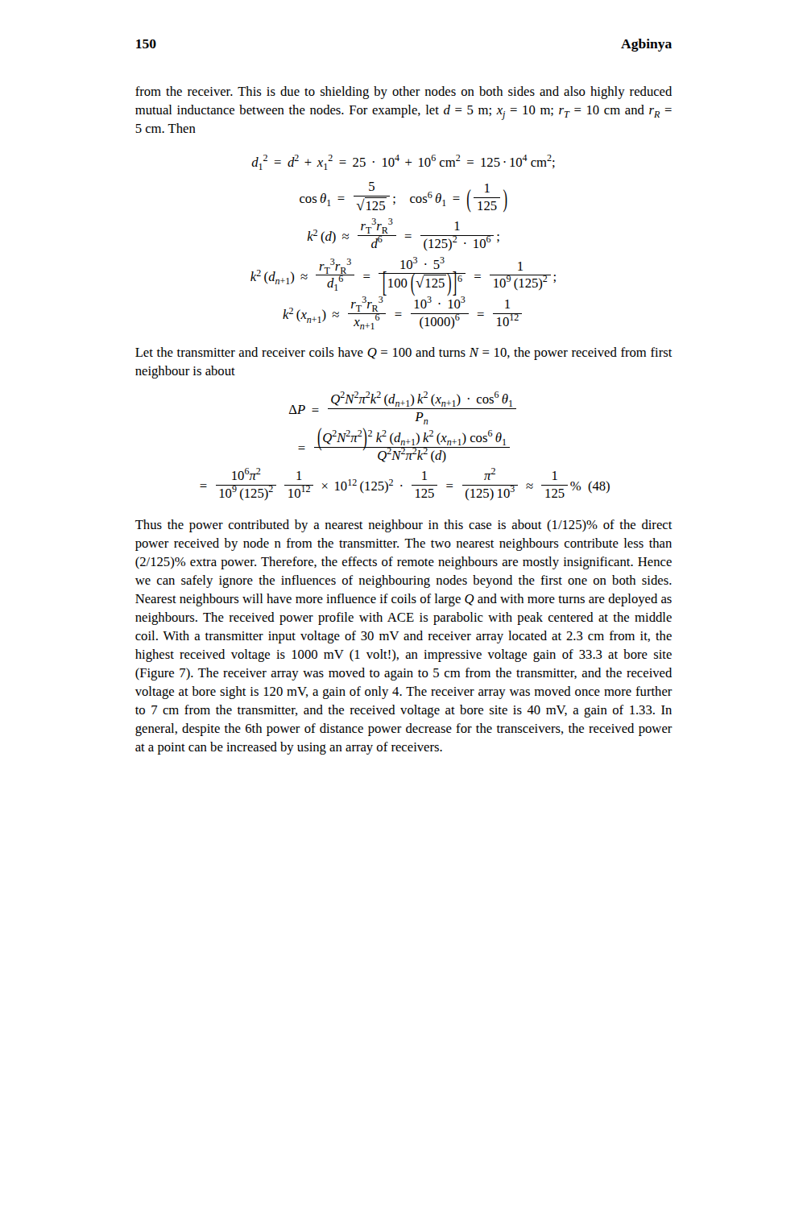150 Agbinya
from the receiver. This is due to shielding by other nodes on both sides and also highly reduced mutual inductance between the nodes. For example, let d = 5 m; xj = 10 m; rT = 10 cm and rR = 5 cm. Then
d12 = d2 + x12 = 25 · 104 + 106 cm2 = 125·104 cm2; cos θ1 = 5125; cos6 θ1 = (1125) k2 (d) ≈ rT3rR3 d6 = 1(125)2 · 106; k2 (dn+1) ≈ rT3rR3 d16 = 103 · 53[100 (125)]6 = 1109 (125)2; k2 (xn+1) ≈ rT3rR3 xn+16 = 103 · 103(1000)6 = 11012
Let the transmitter and receiver coils have Q = 100 and turns N = 10, the power received from first neighbour is about
ΔP = Q2N2π2k2 (dn+1) k2 (xn+1) · cos6 θ1 Pn = (Q2N2π2)2 k2 (dn+1) k2 (xn+1) cos6 θ1 Q2N2π2k2 (d) = 106π2109 (125)2 11012 × 1012 (125)2 · 1125 = π2(125) 103 ≈ 1125% (48)
Thus the power contributed by a nearest neighbour in this case is about (1/125)% of the direct power received by node n from the transmitter. The two nearest neighbours contribute less than (2/125)% extra power. Therefore, the effects of remote neighbours are mostly insignificant. Hence we can safely ignore the influences of neighbouring nodes beyond the first one on both sides. Nearest neighbours will have more influence if coils of large Q and with more turns are deployed as neighbours. The received power profile with ACE is parabolic with peak centered at the middle coil. With a transmitter input voltage of 30 mV and receiver array located at 2.3 cm from it, the highest received voltage is 1000 mV (1 volt!), an impressive voltage gain of 33.3 at bore site (Figure 7). The receiver array was moved to again to 5 cm from the transmitter, and the received voltage at bore sight is 120 mV, a gain of only 4. The receiver array was moved once more further to 7 cm from the transmitter, and the received voltage at bore site is 40 mV, a gain of 1.33. In general, despite the 6th power of distance power decrease for the transceivers, the received power at a point can be increased by using an array of receivers.